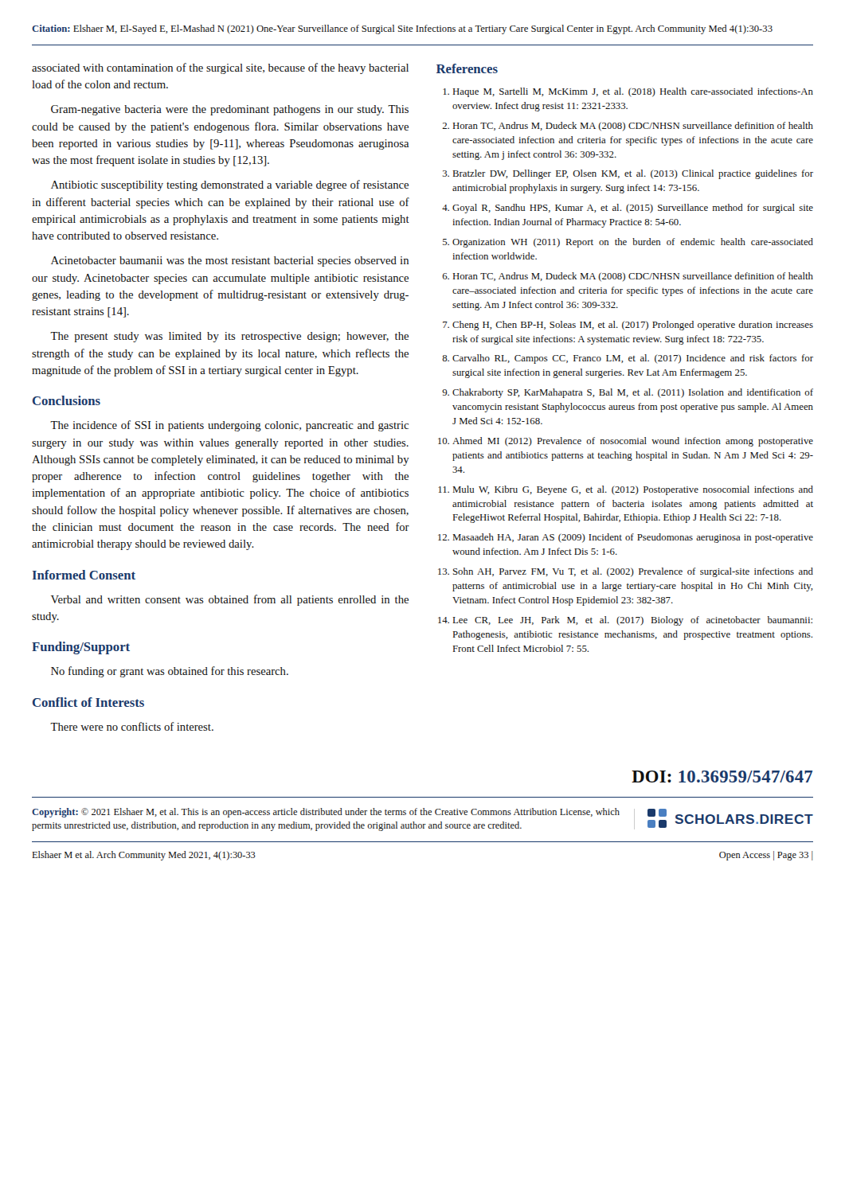Citation: Elshaer M, El-Sayed E, El-Mashad N (2021) One-Year Surveillance of Surgical Site Infections at a Tertiary Care Surgical Center in Egypt. Arch Community Med 4(1):30-33
associated with contamination of the surgical site, because of the heavy bacterial load of the colon and rectum.
Gram-negative bacteria were the predominant pathogens in our study. This could be caused by the patient's endogenous flora. Similar observations have been reported in various studies by [9-11], whereas Pseudomonas aeruginosa was the most frequent isolate in studies by [12,13].
Antibiotic susceptibility testing demonstrated a variable degree of resistance in different bacterial species which can be explained by their rational use of empirical antimicrobials as a prophylaxis and treatment in some patients might have contributed to observed resistance.
Acinetobacter baumanii was the most resistant bacterial species observed in our study. Acinetobacter species can accumulate multiple antibiotic resistance genes, leading to the development of multidrug-resistant or extensively drug-resistant strains [14].
The present study was limited by its retrospective design; however, the strength of the study can be explained by its local nature, which reflects the magnitude of the problem of SSI in a tertiary surgical center in Egypt.
Conclusions
The incidence of SSI in patients undergoing colonic, pancreatic and gastric surgery in our study was within values generally reported in other studies. Although SSIs cannot be completely eliminated, it can be reduced to minimal by proper adherence to infection control guidelines together with the implementation of an appropriate antibiotic policy. The choice of antibiotics should follow the hospital policy whenever possible. If alternatives are chosen, the clinician must document the reason in the case records. The need for antimicrobial therapy should be reviewed daily.
Informed Consent
Verbal and written consent was obtained from all patients enrolled in the study.
Funding/Support
No funding or grant was obtained for this research.
Conflict of Interests
There were no conflicts of interest.
References
Haque M, Sartelli M, McKimm J, et al. (2018) Health care-associated infections-An overview. Infect drug resist 11: 2321-2333.
Horan TC, Andrus M, Dudeck MA (2008) CDC/NHSN surveillance definition of health care-associated infection and criteria for specific types of infections in the acute care setting. Am j infect control 36: 309-332.
Bratzler DW, Dellinger EP, Olsen KM, et al. (2013) Clinical practice guidelines for antimicrobial prophylaxis in surgery. Surg infect 14: 73-156.
Goyal R, Sandhu HPS, Kumar A, et al. (2015) Surveillance method for surgical site infection. Indian Journal of Pharmacy Practice 8: 54-60.
Organization WH (2011) Report on the burden of endemic health care-associated infection worldwide.
Horan TC, Andrus M, Dudeck MA (2008) CDC/NHSN surveillance definition of health care–associated infection and criteria for specific types of infections in the acute care setting. Am J Infect control 36: 309-332.
Cheng H, Chen BP-H, Soleas IM, et al. (2017) Prolonged operative duration increases risk of surgical site infections: A systematic review. Surg infect 18: 722-735.
Carvalho RL, Campos CC, Franco LM, et al. (2017) Incidence and risk factors for surgical site infection in general surgeries. Rev Lat Am Enfermagem 25.
Chakraborty SP, KarMahapatra S, Bal M, et al. (2011) Isolation and identification of vancomycin resistant Staphylococcus aureus from post operative pus sample. Al Ameen J Med Sci 4: 152-168.
Ahmed MI (2012) Prevalence of nosocomial wound infection among postoperative patients and antibiotics patterns at teaching hospital in Sudan. N Am J Med Sci 4: 29-34.
Mulu W, Kibru G, Beyene G, et al. (2012) Postoperative nosocomial infections and antimicrobial resistance pattern of bacteria isolates among patients admitted at FelegeHiwot Referral Hospital, Bahirdar, Ethiopia. Ethiop J Health Sci 22: 7-18.
Masaadeh HA, Jaran AS (2009) Incident of Pseudomonas aeruginosa in post-operative wound infection. Am J Infect Dis 5: 1-6.
Sohn AH, Parvez FM, Vu T, et al. (2002) Prevalence of surgical-site infections and patterns of antimicrobial use in a large tertiary-care hospital in Ho Chi Minh City, Vietnam. Infect Control Hosp Epidemiol 23: 382-387.
Lee CR, Lee JH, Park M, et al. (2017) Biology of acinetobacter baumannii: Pathogenesis, antibiotic resistance mechanisms, and prospective treatment options. Front Cell Infect Microbiol 7: 55.
DOI: 10.36959/547/647
Copyright: © 2021 Elshaer M, et al. This is an open-access article distributed under the terms of the Creative Commons Attribution License, which permits unrestricted use, distribution, and reproduction in any medium, provided the original author and source are credited.
SCHOLARS. DIRECT
Elshaer M et al. Arch Community Med 2021, 4(1):30-33
Open Access | Page 33 |